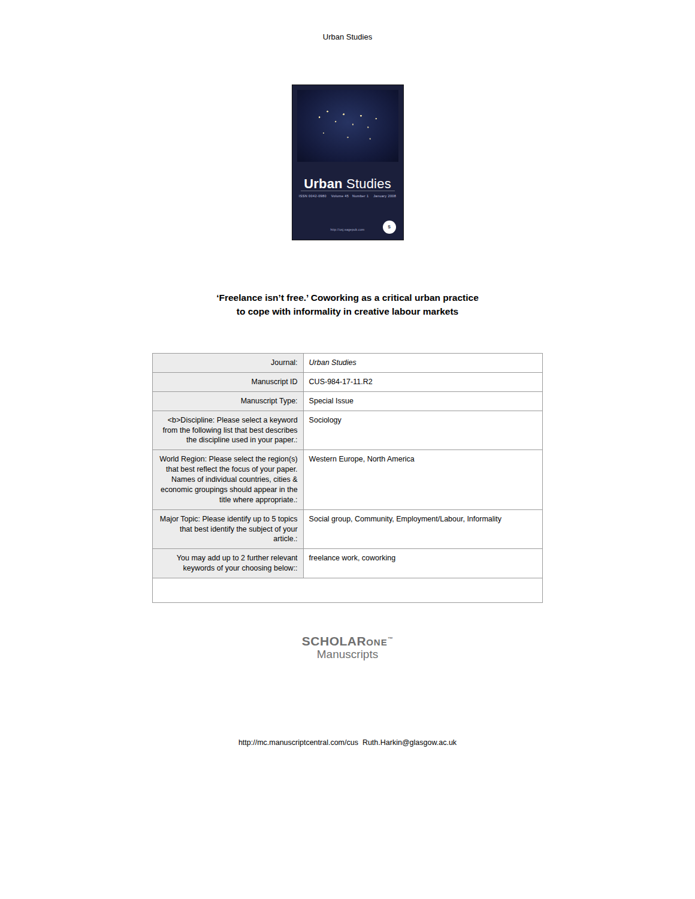Urban Studies
Urban Studies
ISSN 0042-0980 Volume 45 Number 1 January 2008
http://usj.sagepub.com
S
‘Freelance isn’t free.’ Coworking as a critical urban practice
to cope with informality in creative labour markets
| Journal: | Urban Studies |
| Manuscript ID | CUS-984-17-11.R2 |
| Manuscript Type: | Special Issue |
| <b>Discipline: Please select a keyword from the following list that best describes the discipline used in your paper.: | Sociology |
| World Region: Please select the region(s) that best reflect the focus of your paper. Names of individual countries, cities & economic groupings should appear in the title where appropriate.: | Western Europe, North America |
| Major Topic: Please identify up to 5 topics that best identify the subject of your article.: | Social group, Community, Employment/Labour, Informality |
| You may add up to 2 further relevant keywords of your choosing below:: | freelance work, coworking |
SCHOLARONE™
Manuscripts
http://mc.manuscriptcentral.com/cus Ruth.Harkin@glasgow.ac.uk